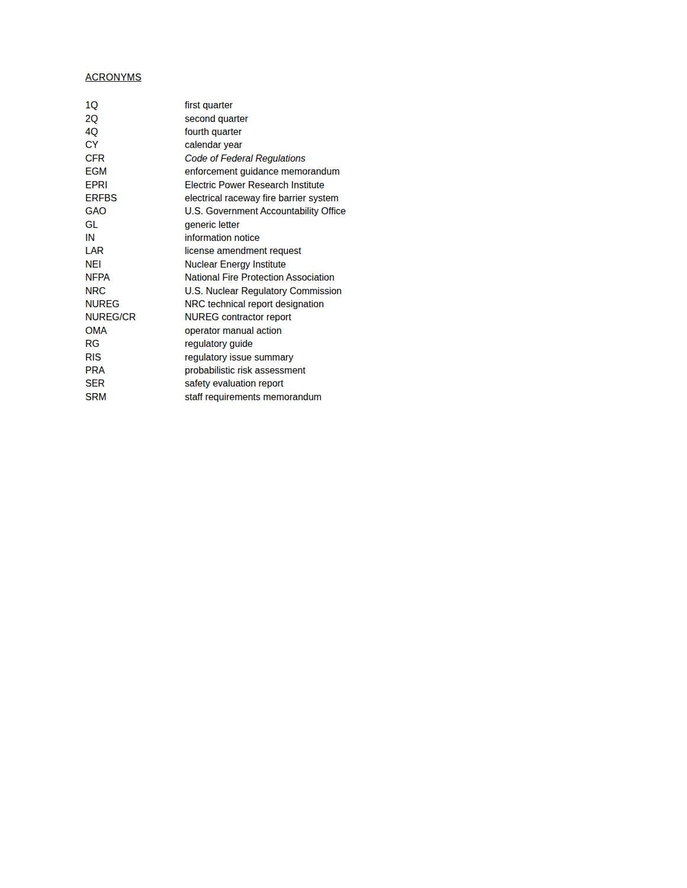ACRONYMS
| 1Q | first quarter |
| 2Q | second quarter |
| 4Q | fourth quarter |
| CY | calendar year |
| CFR | Code of Federal Regulations |
| EGM | enforcement guidance memorandum |
| EPRI | Electric Power Research Institute |
| ERFBS | electrical raceway fire barrier system |
| GAO | U.S. Government Accountability Office |
| GL | generic letter |
| IN | information notice |
| LAR | license amendment request |
| NEI | Nuclear Energy Institute |
| NFPA | National Fire Protection Association |
| NRC | U.S. Nuclear Regulatory Commission |
| NUREG | NRC technical report designation |
| NUREG/CR | NUREG contractor report |
| OMA | operator manual action |
| RG | regulatory guide |
| RIS | regulatory issue summary |
| PRA | probabilistic risk assessment |
| SER | safety evaluation report |
| SRM | staff requirements memorandum |